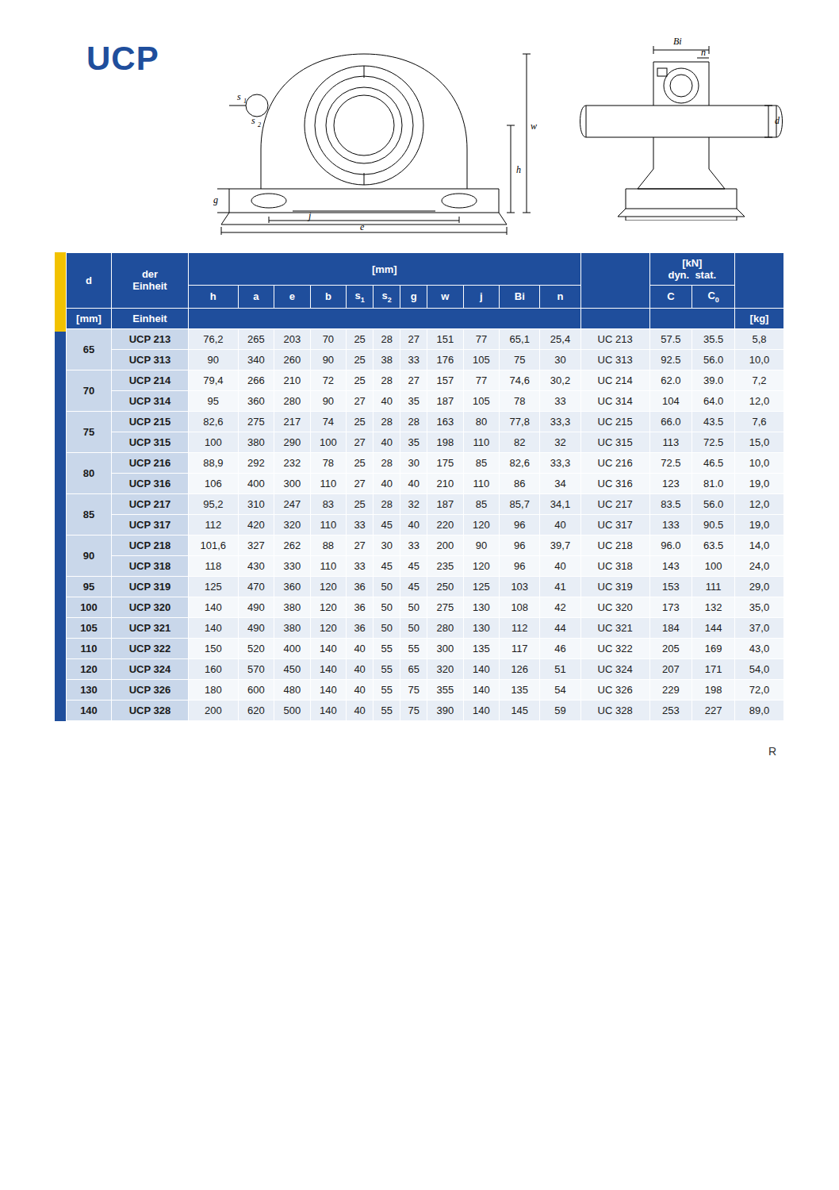UCP
s1 s2 w h g e a j Bi n d b
| d | der Einheit | [mm] | | [kN] dyn. stat. | |
| --- | --- | --- | --- | --- | --- |
| h | a | e | b | s 1 | s 2 | g | w | j | Bi | n | C | C 0 |
| [mm] | Einheit | | | | [kg] |
| 65 | UCP 213 | 76,2 | 265 | 203 | 70 | 25 | 28 | 27 | 151 | 77 | 65,1 | 25,4 | UC 213 | 57.5 | 35.5 | 5,8 |
| UCP 313 | 90 | 340 | 260 | 90 | 25 | 38 | 33 | 176 | 105 | 75 | 30 | UC 313 | 92.5 | 56.0 | 10,0 |
| 70 | UCP 214 | 79,4 | 266 | 210 | 72 | 25 | 28 | 27 | 157 | 77 | 74,6 | 30,2 | UC 214 | 62.0 | 39.0 | 7,2 |
| UCP 314 | 95 | 360 | 280 | 90 | 27 | 40 | 35 | 187 | 105 | 78 | 33 | UC 314 | 104 | 64.0 | 12,0 |
| 75 | UCP 215 | 82,6 | 275 | 217 | 74 | 25 | 28 | 28 | 163 | 80 | 77,8 | 33,3 | UC 215 | 66.0 | 43.5 | 7,6 |
| UCP 315 | 100 | 380 | 290 | 100 | 27 | 40 | 35 | 198 | 110 | 82 | 32 | UC 315 | 113 | 72.5 | 15,0 |
| 80 | UCP 216 | 88,9 | 292 | 232 | 78 | 25 | 28 | 30 | 175 | 85 | 82,6 | 33,3 | UC 216 | 72.5 | 46.5 | 10,0 |
| UCP 316 | 106 | 400 | 300 | 110 | 27 | 40 | 40 | 210 | 110 | 86 | 34 | UC 316 | 123 | 81.0 | 19,0 |
| 85 | UCP 217 | 95,2 | 310 | 247 | 83 | 25 | 28 | 32 | 187 | 85 | 85,7 | 34,1 | UC 217 | 83.5 | 56.0 | 12,0 |
| UCP 317 | 112 | 420 | 320 | 110 | 33 | 45 | 40 | 220 | 120 | 96 | 40 | UC 317 | 133 | 90.5 | 19,0 |
| 90 | UCP 218 | 101,6 | 327 | 262 | 88 | 27 | 30 | 33 | 200 | 90 | 96 | 39,7 | UC 218 | 96.0 | 63.5 | 14,0 |
| UCP 318 | 118 | 430 | 330 | 110 | 33 | 45 | 45 | 235 | 120 | 96 | 40 | UC 318 | 143 | 100 | 24,0 |
| 95 | UCP 319 | 125 | 470 | 360 | 120 | 36 | 50 | 45 | 250 | 125 | 103 | 41 | UC 319 | 153 | 111 | 29,0 |
| 100 | UCP 320 | 140 | 490 | 380 | 120 | 36 | 50 | 50 | 275 | 130 | 108 | 42 | UC 320 | 173 | 132 | 35,0 |
| 105 | UCP 321 | 140 | 490 | 380 | 120 | 36 | 50 | 50 | 280 | 130 | 112 | 44 | UC 321 | 184 | 144 | 37,0 |
| 110 | UCP 322 | 150 | 520 | 400 | 140 | 40 | 55 | 55 | 300 | 135 | 117 | 46 | UC 322 | 205 | 169 | 43,0 |
| 120 | UCP 324 | 160 | 570 | 450 | 140 | 40 | 55 | 65 | 320 | 140 | 126 | 51 | UC 324 | 207 | 171 | 54,0 |
| 130 | UCP 326 | 180 | 600 | 480 | 140 | 40 | 55 | 75 | 355 | 140 | 135 | 54 | UC 326 | 229 | 198 | 72,0 |
| 140 | UCP 328 | 200 | 620 | 500 | 140 | 40 | 55 | 75 | 390 | 140 | 145 | 59 | UC 328 | 253 | 227 | 89,0 |
R